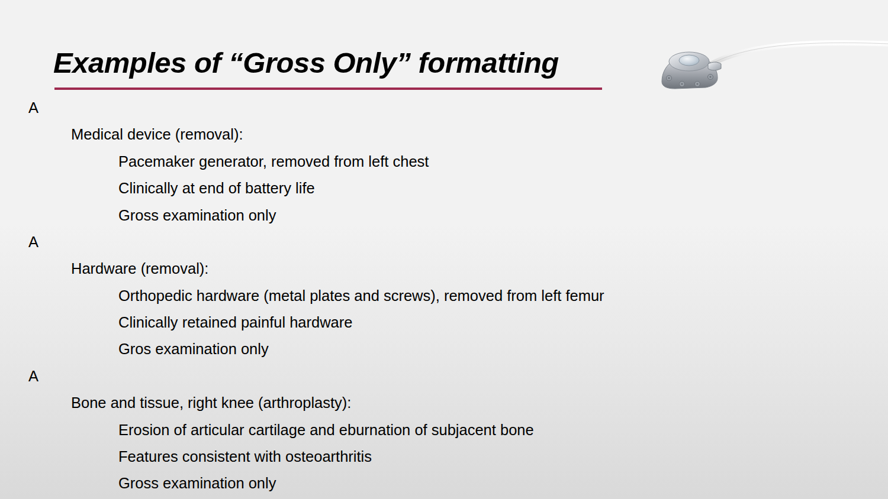Examples of “Gross Only” formatting
A
Medical device (removal):
Pacemaker generator, removed from left chest
Clinically at end of battery life
Gross examination only
A
Hardware (removal):
Orthopedic hardware (metal plates and screws), removed from left femur
Clinically retained painful hardware
Gros examination only
A
Bone and tissue, right knee (arthroplasty):
Erosion of articular cartilage and eburnation of subjacent bone
Features consistent with osteoarthritis
Gross examination only